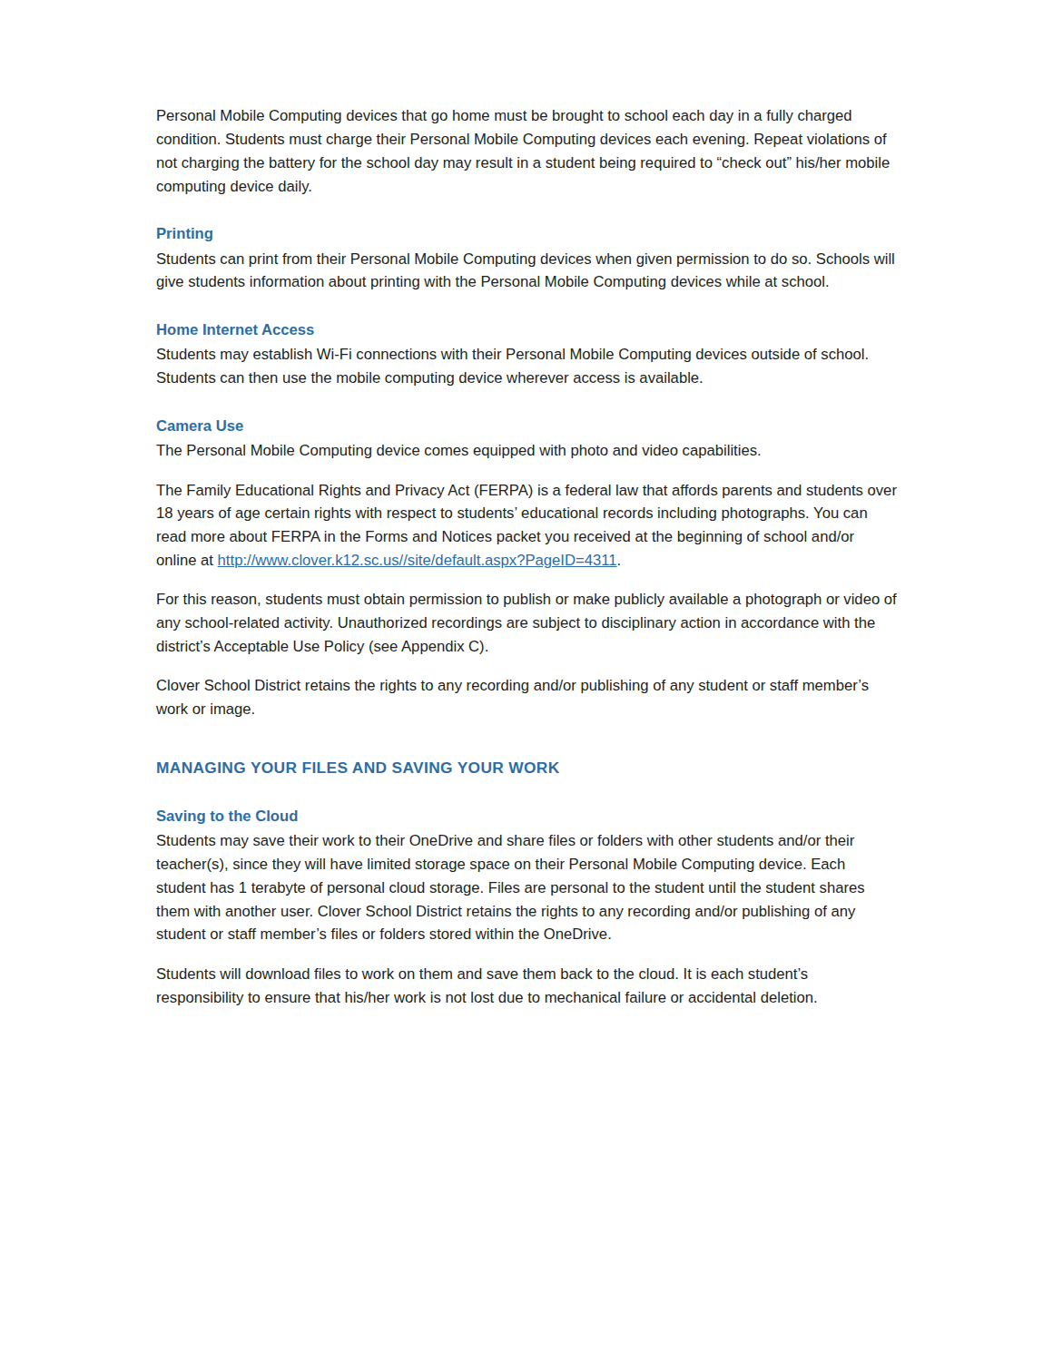Personal Mobile Computing devices that go home must be brought to school each day in a fully charged condition. Students must charge their Personal Mobile Computing devices each evening. Repeat violations of not charging the battery for the school day may result in a student being required to “check out” his/her mobile computing device daily.
Printing
Students can print from their Personal Mobile Computing devices when given permission to do so. Schools will give students information about printing with the Personal Mobile Computing devices while at school.
Home Internet Access
Students may establish Wi-Fi connections with their Personal Mobile Computing devices outside of school. Students can then use the mobile computing device wherever access is available.
Camera Use
The Personal Mobile Computing device comes equipped with photo and video capabilities.
The Family Educational Rights and Privacy Act (FERPA) is a federal law that affords parents and students over 18 years of age certain rights with respect to students’ educational records including photographs. You can read more about FERPA in the Forms and Notices packet you received at the beginning of school and/or online at http://www.clover.k12.sc.us//site/default.aspx?PageID=4311.
For this reason, students must obtain permission to publish or make publicly available a photograph or video of any school-related activity. Unauthorized recordings are subject to disciplinary action in accordance with the district’s Acceptable Use Policy (see Appendix C).
Clover School District retains the rights to any recording and/or publishing of any student or staff member’s work or image.
MANAGING YOUR FILES AND SAVING YOUR WORK
Saving to the Cloud
Students may save their work to their OneDrive and share files or folders with other students and/or their teacher(s), since they will have limited storage space on their Personal Mobile Computing device. Each student has 1 terabyte of personal cloud storage. Files are personal to the student until the student shares them with another user. Clover School District retains the rights to any recording and/or publishing of any student or staff member’s files or folders stored within the OneDrive.
Students will download files to work on them and save them back to the cloud. It is each student’s responsibility to ensure that his/her work is not lost due to mechanical failure or accidental deletion.